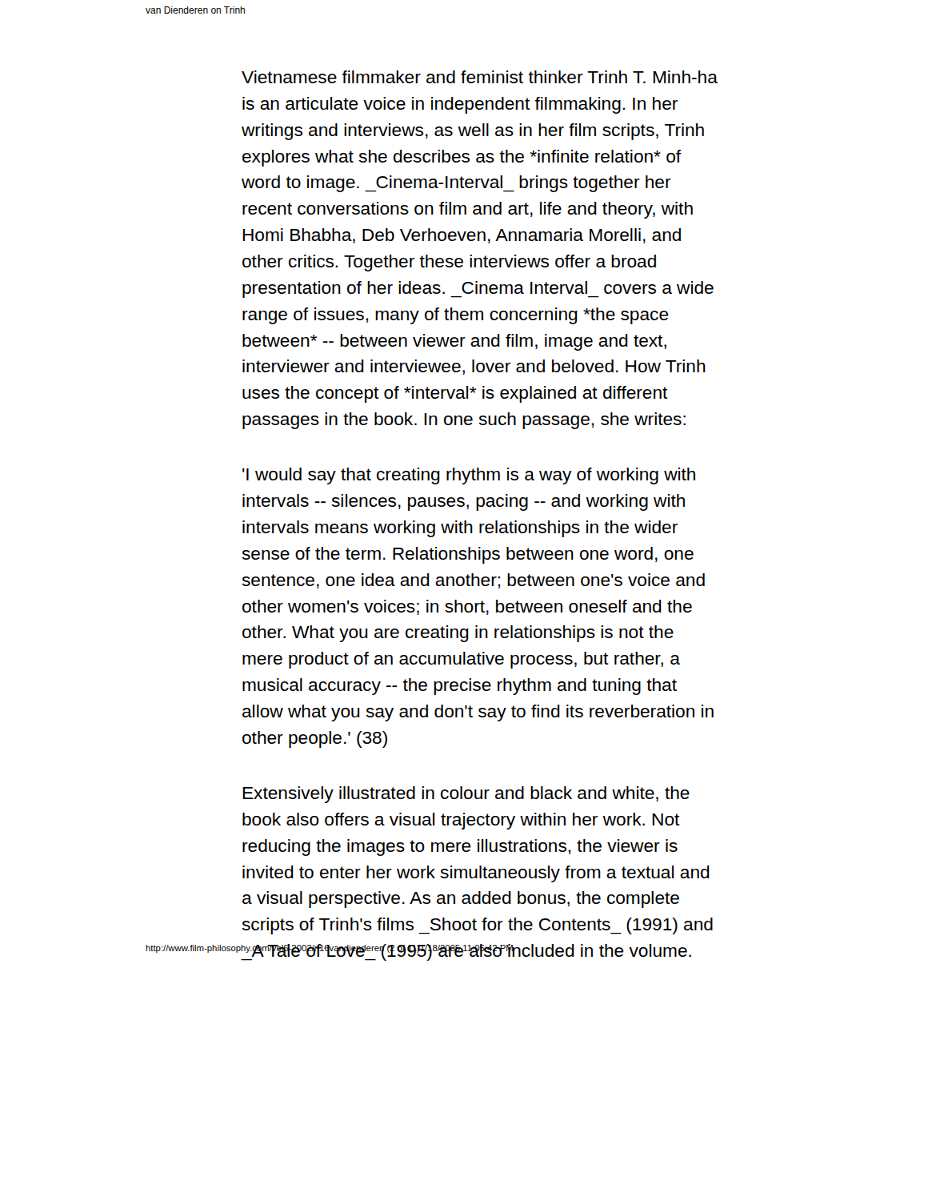van Dienderen on Trinh
Vietnamese filmmaker and feminist thinker Trinh T. Minh-ha is an articulate voice in independent filmmaking. In her writings and interviews, as well as in her film scripts, Trinh explores what she describes as the *infinite relation* of word to image. _Cinema-Interval_ brings together her recent conversations on film and art, life and theory, with Homi Bhabha, Deb Verhoeven, Annamaria Morelli, and other critics. Together these interviews offer a broad presentation of her ideas. _Cinema Interval_ covers a wide range of issues, many of them concerning *the space between* -- between viewer and film, image and text, interviewer and interviewee, lover and beloved. How Trinh uses the concept of *interval* is explained at different passages in the book. In one such passage, she writes:
'I would say that creating rhythm is a way of working with intervals -- silences, pauses, pacing -- and working with intervals means working with relationships in the wider sense of the term. Relationships between one word, one sentence, one idea and another; between one's voice and other women's voices; in short, between oneself and the other. What you are creating in relationships is not the mere product of an accumulative process, but rather, a musical accuracy -- the precise rhythm and tuning that allow what you say and don't say to find its reverberation in other people.' (38)
Extensively illustrated in colour and black and white, the book also offers a visual trajectory within her work. Not reducing the images to mere illustrations, the viewer is invited to enter her work simultaneously from a textual and a visual perspective. As an added bonus, the complete scripts of Trinh's films _Shoot for the Contents_ (1991) and _A Tale of Love_ (1995) are also included in the volume.
http://www.film-philosophy.com/vol6-2002/n16vandienderen (2 of 11)1/18/2005 11:05:42 PM